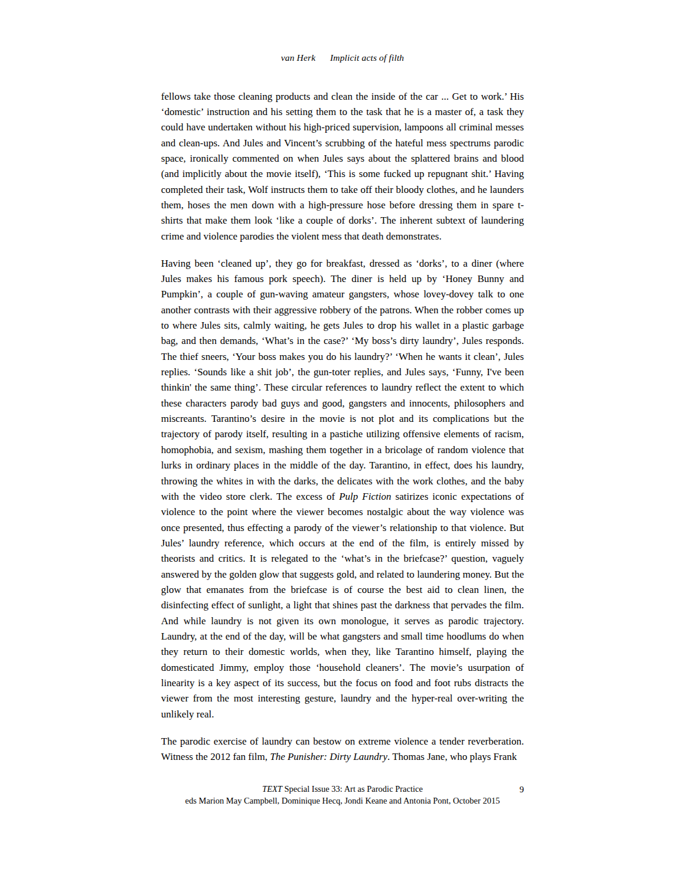van Herk Implicit acts of filth
fellows take those cleaning products and clean the inside of the car ... Get to work.’ His ‘domestic’ instruction and his setting them to the task that he is a master of, a task they could have undertaken without his high-priced supervision, lampoons all criminal messes and clean-ups. And Jules and Vincent’s scrubbing of the hateful mess spectrums parodic space, ironically commented on when Jules says about the splattered brains and blood (and implicitly about the movie itself), ‘This is some fucked up repugnant shit.’ Having completed their task, Wolf instructs them to take off their bloody clothes, and he launders them, hoses the men down with a high-pressure hose before dressing them in spare t-shirts that make them look ‘like a couple of dorks’. The inherent subtext of laundering crime and violence parodies the violent mess that death demonstrates.
Having been ‘cleaned up’, they go for breakfast, dressed as ‘dorks’, to a diner (where Jules makes his famous pork speech). The diner is held up by ‘Honey Bunny and Pumpkin’, a couple of gun-waving amateur gangsters, whose lovey-dovey talk to one another contrasts with their aggressive robbery of the patrons. When the robber comes up to where Jules sits, calmly waiting, he gets Jules to drop his wallet in a plastic garbage bag, and then demands, ‘What’s in the case?’ ‘My boss’s dirty laundry’, Jules responds. The thief sneers, ‘Your boss makes you do his laundry?’ ‘When he wants it clean’, Jules replies. ‘Sounds like a shit job’, the gun-toter replies, and Jules says, ‘Funny, I've been thinkin' the same thing’. These circular references to laundry reflect the extent to which these characters parody bad guys and good, gangsters and innocents, philosophers and miscreants. Tarantino’s desire in the movie is not plot and its complications but the trajectory of parody itself, resulting in a pastiche utilizing offensive elements of racism, homophobia, and sexism, mashing them together in a bricolage of random violence that lurks in ordinary places in the middle of the day. Tarantino, in effect, does his laundry, throwing the whites in with the darks, the delicates with the work clothes, and the baby with the video store clerk. The excess of Pulp Fiction satirizes iconic expectations of violence to the point where the viewer becomes nostalgic about the way violence was once presented, thus effecting a parody of the viewer’s relationship to that violence. But Jules’ laundry reference, which occurs at the end of the film, is entirely missed by theorists and critics. It is relegated to the ‘what’s in the briefcase?’ question, vaguely answered by the golden glow that suggests gold, and related to laundering money. But the glow that emanates from the briefcase is of course the best aid to clean linen, the disinfecting effect of sunlight, a light that shines past the darkness that pervades the film. And while laundry is not given its own monologue, it serves as parodic trajectory. Laundry, at the end of the day, will be what gangsters and small time hoodlums do when they return to their domestic worlds, when they, like Tarantino himself, playing the domesticated Jimmy, employ those ‘household cleaners’. The movie’s usurpation of linearity is a key aspect of its success, but the focus on food and foot rubs distracts the viewer from the most interesting gesture, laundry and the hyper-real over-writing the unlikely real.
The parodic exercise of laundry can bestow on extreme violence a tender reverberation. Witness the 2012 fan film, The Punisher: Dirty Laundry. Thomas Jane, who plays Frank
TEXT Special Issue 33: Art as Parodic Practice eds Marion May Campbell, Dominique Hecq, Jondi Keane and Antonia Pont, October 2015 9